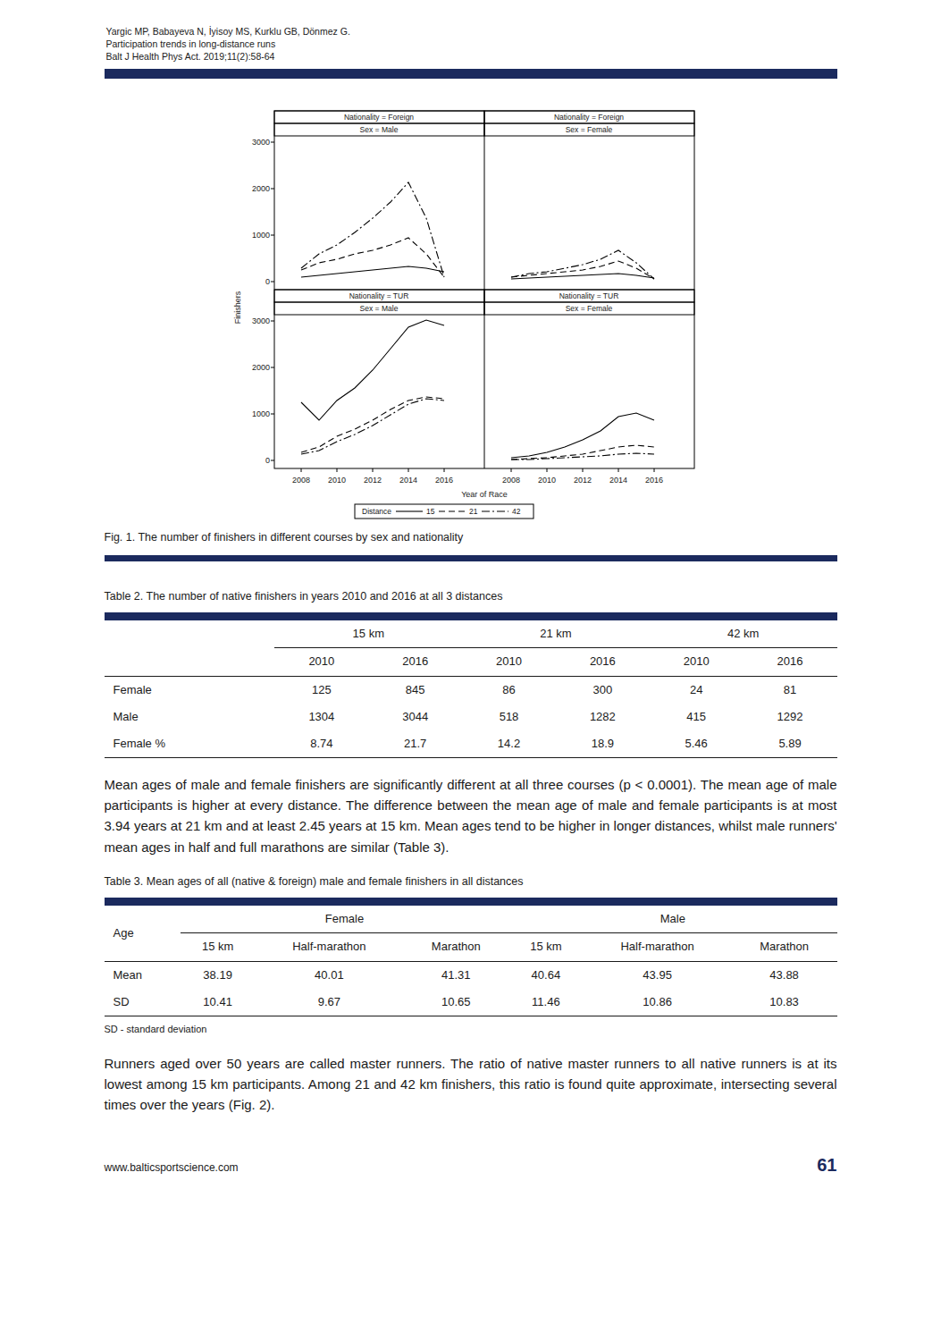Yargic MP, Babayeva N, İyisoy MS, Kurklu GB, Dönmez G.
Participation trends in long-distance runs
Balt J Health Phys Act. 2019;11(2):58-64
Nationality = Foreign Nationality = Foreign Sex = Male Sex = Female Nationality = TUR Nationality = TUR Sex = Male Sex = Female 3000 2000 1000 0 3000 2000 1000 0 Finishers 2008 2010 2012 2014 2016 2008 2010 2012 2014 2016 Year of Race Distance 15 21 42
Fig. 1. The number of finishers in different courses by sex and nationality
Table 2. The number of native finishers in years 2010 and 2016 at all 3 distances
| | 15 km | 21 km | 42 km |
| | 2010 | 2016 | 2010 | 2016 | 2010 | 2016 |
| Female | 125 | 845 | 86 | 300 | 24 | 81 |
| Male | 1304 | 3044 | 518 | 1282 | 415 | 1292 |
| Female % | 8.74 | 21.7 | 14.2 | 18.9 | 5.46 | 5.89 |
Mean ages of male and female finishers are significantly different at all three courses (p < 0.0001). The mean age of male participants is higher at every distance. The difference between the mean age of male and female participants is at most 3.94 years at 21 km and at least 2.45 years at 15 km. Mean ages tend to be higher in longer distances, whilst male runners' mean ages in half and full marathons are similar (Table 3).
Table 3. Mean ages of all (native & foreign) male and female finishers in all distances
| Age | Female | Male |
| --- | --- | --- |
| 15 km | Half-marathon | Marathon | 15 km | Half-marathon | Marathon |
| Mean | 38.19 | 40.01 | 41.31 | 40.64 | 43.95 | 43.88 |
| SD | 10.41 | 9.67 | 10.65 | 11.46 | 10.86 | 10.83 |
SD - standard deviation
Runners aged over 50 years are called master runners. The ratio of native master runners to all native runners is at its lowest among 15 km participants. Among 21 and 42 km finishers, this ratio is found quite approximate, intersecting several times over the years (Fig. 2).
www.balticsportscience.com 61